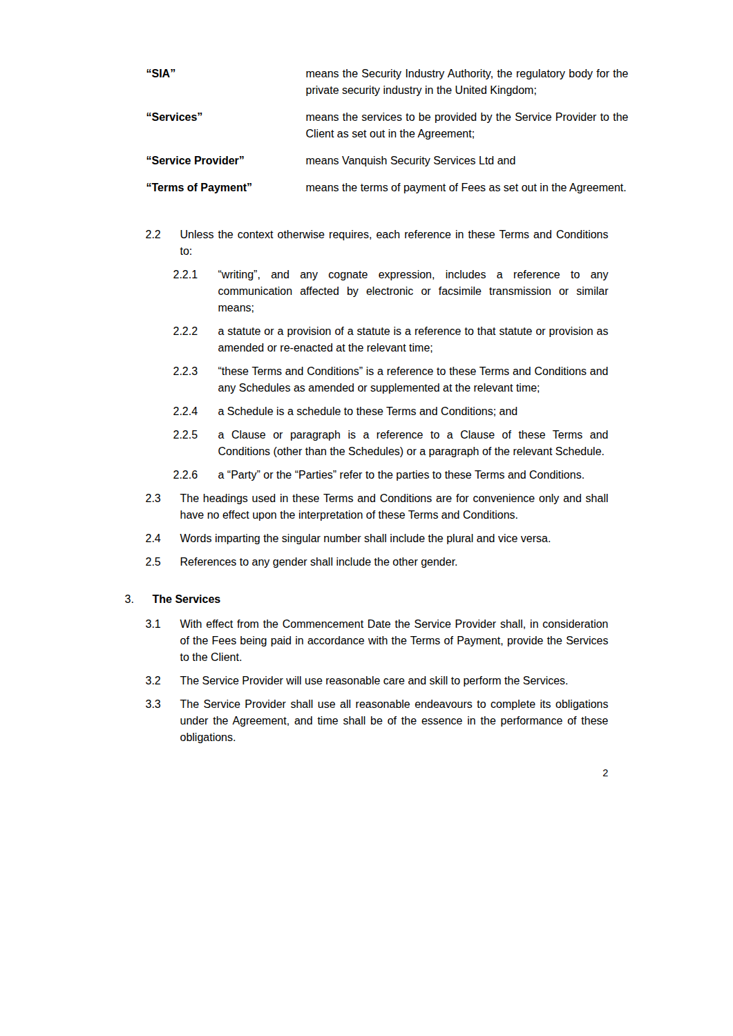| “SIA” | means the Security Industry Authority, the regulatory body for the private security industry in the United Kingdom; |
| “Services” | means the services to be provided by the Service Provider to the Client as set out in the Agreement; |
| “Service Provider” | means Vanquish Security Services Ltd and |
| “Terms of Payment” | means the terms of payment of Fees as set out in the Agreement. |
2.2
Unless the context otherwise requires, each reference in these Terms and Conditions to:
2.2.1
“writing”, and any cognate expression, includes a reference to any communication affected by electronic or facsimile transmission or similar means;
2.2.2
a statute or a provision of a statute is a reference to that statute or provision as amended or re-enacted at the relevant time;
2.2.3
“these Terms and Conditions” is a reference to these Terms and Conditions and any Schedules as amended or supplemented at the relevant time;
2.2.4
a Schedule is a schedule to these Terms and Conditions; and
2.2.5
a Clause or paragraph is a reference to a Clause of these Terms and Conditions (other than the Schedules) or a paragraph of the relevant Schedule.
2.2.6
a “Party” or the “Parties” refer to the parties to these Terms and Conditions.
2.3
The headings used in these Terms and Conditions are for convenience only and shall have no effect upon the interpretation of these Terms and Conditions.
2.4
Words imparting the singular number shall include the plural and vice versa.
2.5
References to any gender shall include the other gender.
3.
The Services
3.1
With effect from the Commencement Date the Service Provider shall, in consideration of the Fees being paid in accordance with the Terms of Payment, provide the Services to the Client.
3.2
The Service Provider will use reasonable care and skill to perform the Services.
3.3
The Service Provider shall use all reasonable endeavours to complete its obligations under the Agreement, and time shall be of the essence in the performance of these obligations.
2